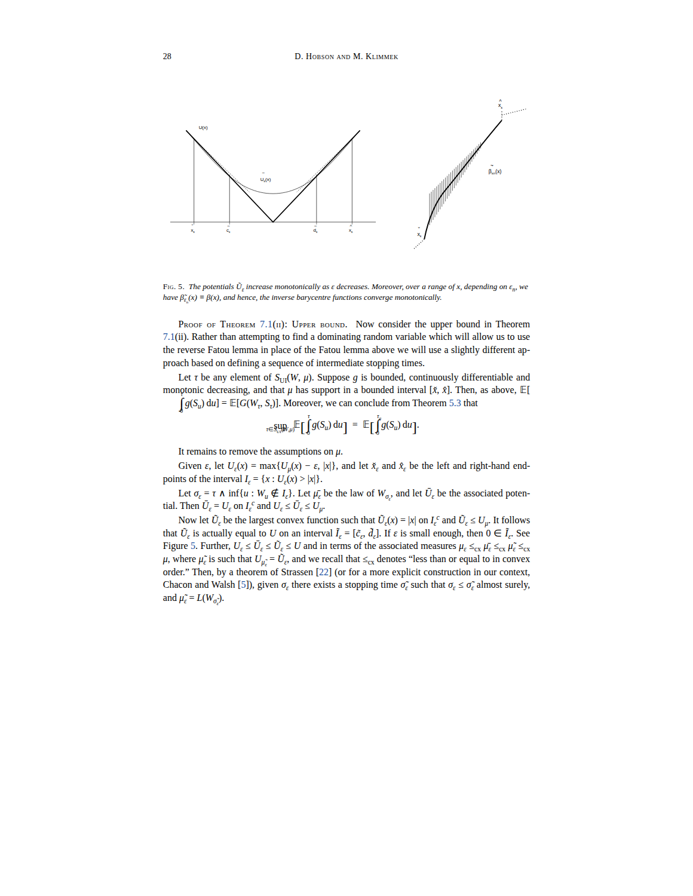28 D. Hobson and M. Klimmek
U(x) Uε(x) ~ xε ˘ cε ~ dε ~ xε ^
xε ^ βεn(x) ~ xε ˘
Fig. 5. The potentials Ũε increase monotonically as ε decreases. Moreover, over a range of x, depending on εn, we have β̃εn(x) ≡ β(x), and hence, the inverse barycentre functions converge monotonically.
Proof of Theorem 7.1(ii): Upper bound. Now consider the upper bound in Theorem 7.1(ii). Rather than attempting to find a dominating random variable which will allow us to use the reverse Fatou lemma in place of the Fatou lemma above we will use a slightly different approach based on defining a sequence of intermediate stopping times.
Let τ be any element of SUI(W, μ). Suppose g is bounded, continuously differentiable and monotonic decreasing, and that μ has support in a bounded interval [x̌, x̂]. Then, as above, 𝔼[∫τ 0 g(Su) du] = 𝔼[G(Wτ, Sτ)]. Moreover, we can conclude from Theorem 5.3 that
sup τ∈SUI(W,μ) 𝔼[∫τ 0 g(Su) du] = 𝔼[∫τβ 0 g(Su) du].
It remains to remove the assumptions on μ.
Given ε, let Uε(x) = max{Uμ(x) − ε, |x|}, and let x̌ε and x̂ε be the left and right-hand endpoints of the interval Iε = {x : Uε(x) > |x|}.
Let σε = τ ∧ inf{u : Wu ∉ Iε}. Let μ̄ε be the law of Wσε, and let Ūε be the associated potential. Then Ūε = Uε on Iεc and Uε ≤ Ūε ≤ Uμ.
Now let Ũε be the largest convex function such that Ũε(x) = |x| on Iεc and Ũε ≤ Uμ. It follows that Ũε is actually equal to U on an interval Ĩε = [c̃ε, d̃ε]. If ε is small enough, then 0 ∈ Ĩε. See Figure 5. Further, Uε ≤ Ūε ≤ Ũε ≤ U and in terms of the associated measures με ≤cx μ̄ε ≤cx μ̃ε ≤cx μ, where μ̃ε is such that Uμ̃ε = Ũε, and we recall that ≤cx denotes “less than or equal to in convex order.” Then, by a theorem of Strassen [22] (or for a more explicit construction in our context, Chacon and Walsh [5]), given σε there exists a stopping time σ̃ε such that σε ≤ σ̃ε almost surely, and μ̃ε = L(Wσ̃ε).